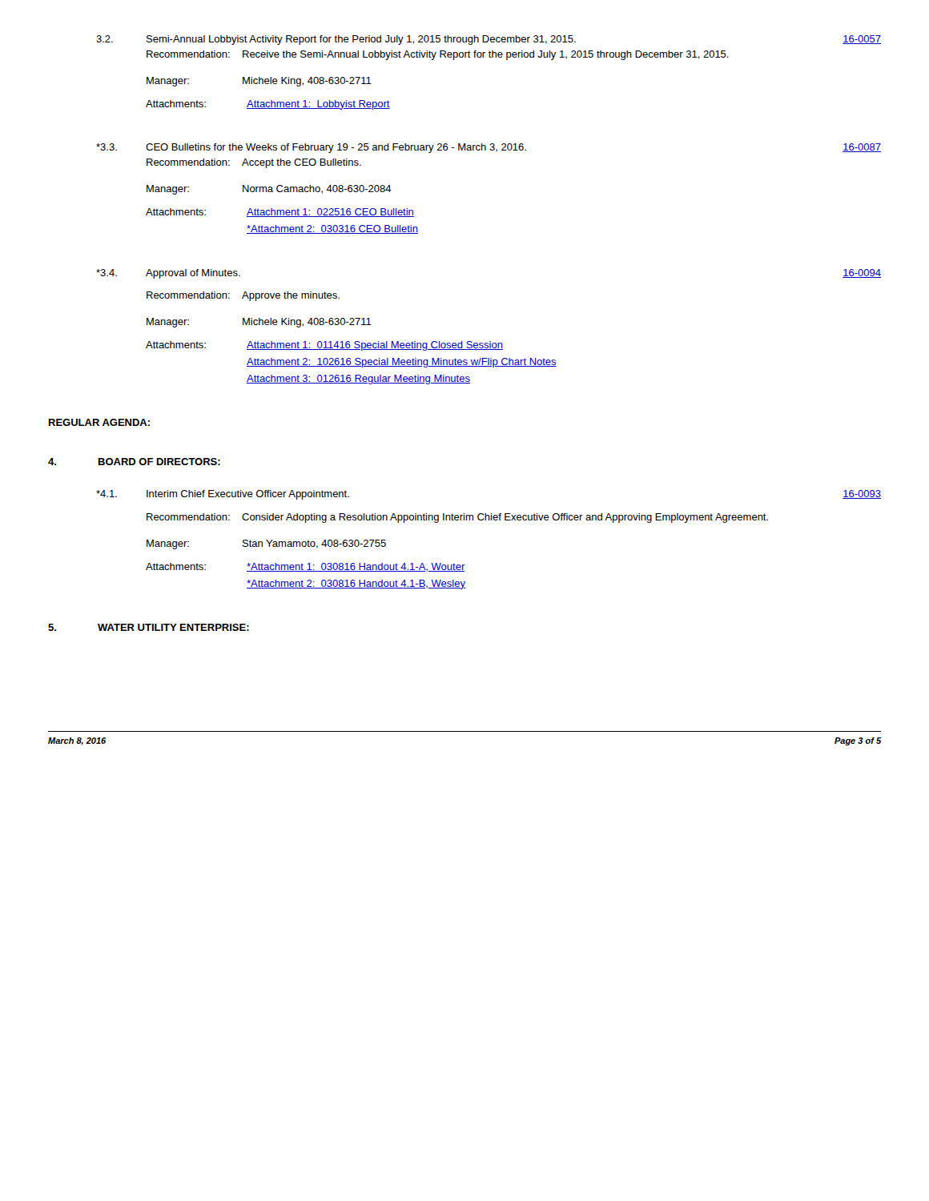| 3.2. | Semi-Annual Lobbyist Activity Report for the Period July 1, 2015 through December 31, 2015. | 16-0057 |
| | Recommendation: | Receive the Semi-Annual Lobbyist Activity Report for the period July 1, 2015 through December 31, 2015. |
| | Manager: | Michele King, 408-630-2711 |
| | Attachments: | Attachment 1: Lobbyist Report |
| *3.3. | CEO Bulletins for the Weeks of February 19 - 25 and February 26 - March 3, 2016. | 16-0087 |
| | Recommendation: | Accept the CEO Bulletins. |
| | Manager: | Norma Camacho, 408-630-2084 |
| | Attachments: | Attachment 1: 022516 CEO Bulletin *Attachment 2: 030316 CEO Bulletin |
| *3.4. | Approval of Minutes. | 16-0094 |
| | Recommendation: | Approve the minutes. |
| | Manager: | Michele King, 408-630-2711 |
| | Attachments: | Attachment 1: 011416 Special Meeting Closed Session Attachment 2: 102616 Special Meeting Minutes w/Flip Chart Notes Attachment 3: 012616 Regular Meeting Minutes |
REGULAR AGENDA:
4. BOARD OF DIRECTORS:
| *4.1. | Interim Chief Executive Officer Appointment. | 16-0093 |
| | Recommendation: | Consider Adopting a Resolution Appointing Interim Chief Executive Officer and Approving Employment Agreement. |
| | Manager: | Stan Yamamoto, 408-630-2755 |
| | Attachments: | *Attachment 1: 030816 Handout 4.1-A, Wouter *Attachment 2: 030816 Handout 4.1-B, Wesley |
5. WATER UTILITY ENTERPRISE:
March 8, 2016 Page 3 of 5